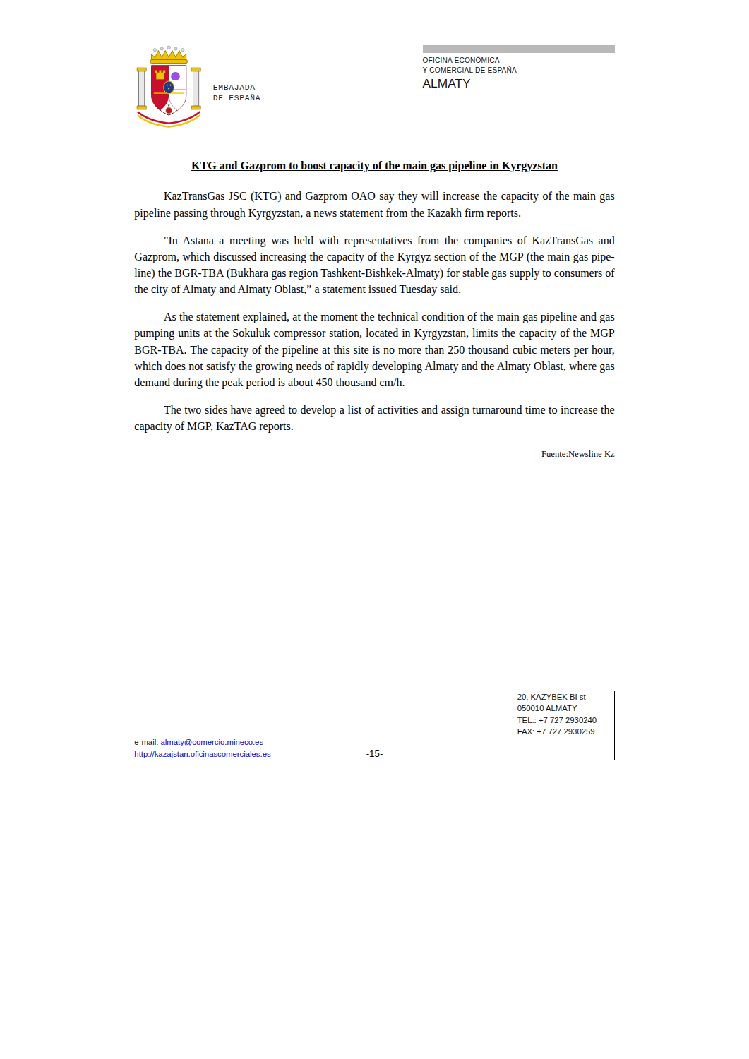EMBAJADA
DE ESPAÑA
OFICINA ECONÓMICA
Y COMERCIAL DE ESPAÑA
ALMATY
KTG and Gazprom to boost capacity of the main gas pipeline in Kyrgyzstan
KazTransGas JSC (KTG) and Gazprom OAO say they will increase the capacity of the main gas pipeline passing through Kyrgyzstan, a news statement from the Kazakh firm reports.
"In Astana a meeting was held with representatives from the companies of KazTransGas and Gazprom, which discussed increasing the capacity of the Kyrgyz section of the MGP (the main gas pipeline) the BGR-TBA (Bukhara gas region Tashkent-Bishkek-Almaty) for stable gas supply to consumers of the city of Almaty and Almaty Oblast,” a statement issued Tuesday said.
As the statement explained, at the moment the technical condition of the main gas pipeline and gas pumping units at the Sokuluk compressor station, located in Kyrgyzstan, limits the capacity of the MGP BGR-TBA. The capacity of the pipeline at this site is no more than 250 thousand cubic meters per hour, which does not satisfy the growing needs of rapidly developing Almaty and the Almaty Oblast, where gas demand during the peak period is about 450 thousand cm/h.
The two sides have agreed to develop a list of activities and assign turnaround time to increase the capacity of MGP, KazTAG reports.
Fuente:Newsline Kz
e-mail: almaty@comercio.mineco.es
http://kazajstan.oficinascomerciales.es
20, KAZYBEK BI st
050010 ALMATY
TEL.: +7 727 2930240
FAX: +7 727 2930259
-15-